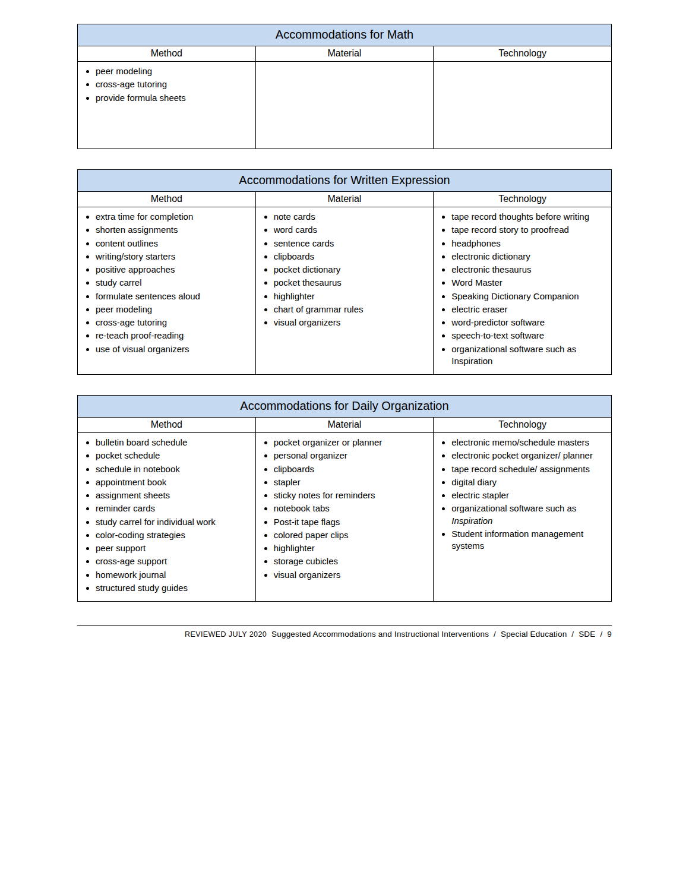Accommodations for Math
| Method | Material | Technology |
| --- | --- | --- |
| peer modeling cross-age tutoring provide formula sheets | | |
Accommodations for Written Expression
| Method | Material | Technology |
| --- | --- | --- |
| extra time for completion shorten assignments content outlines writing/story starters positive approaches study carrel formulate sentences aloud peer modeling cross-age tutoring re-teach proof-reading use of visual organizers | note cards word cards sentence cards clipboards pocket dictionary pocket thesaurus highlighter chart of grammar rules visual organizers | tape record thoughts before writing tape record story to proofread headphones electronic dictionary electronic thesaurus Word Master Speaking Dictionary Companion electric eraser word-predictor software speech-to-text software organizational software such as Inspiration |
Accommodations for Daily Organization
| Method | Material | Technology |
| --- | --- | --- |
| bulletin board schedule pocket schedule schedule in notebook appointment book assignment sheets reminder cards study carrel for individual work color-coding strategies peer support cross-age support homework journal structured study guides | pocket organizer or planner personal organizer clipboards stapler sticky notes for reminders notebook tabs Post-it tape flags colored paper clips highlighter storage cubicles visual organizers | electronic memo/schedule masters electronic pocket organizer/ planner tape record schedule/ assignments digital diary electric stapler organizational software such as Inspiration Student information management systems |
Reviewed July 2020 Suggested Accommodations and Instructional Interventions / Special Education / SDE / 9